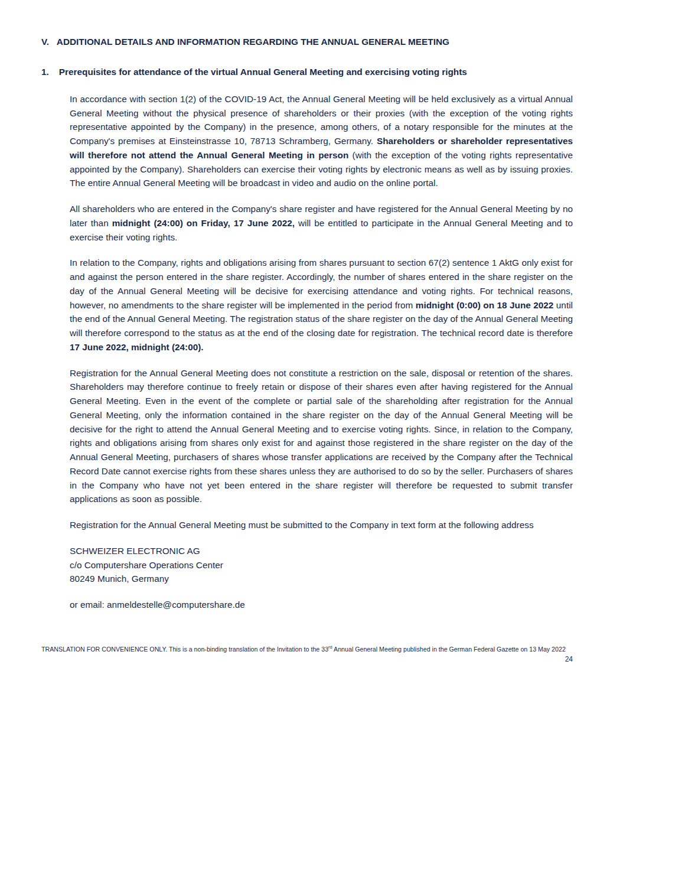V. ADDITIONAL DETAILS AND INFORMATION REGARDING THE ANNUAL GENERAL MEETING
1. Prerequisites for attendance of the virtual Annual General Meeting and exercising voting rights
In accordance with section 1(2) of the COVID-19 Act, the Annual General Meeting will be held exclusively as a virtual Annual General Meeting without the physical presence of shareholders or their proxies (with the exception of the voting rights representative appointed by the Company) in the presence, among others, of a notary responsible for the minutes at the Company's premises at Einsteinstrasse 10, 78713 Schramberg, Germany. Shareholders or shareholder representatives will therefore not attend the Annual General Meeting in person (with the exception of the voting rights representative appointed by the Company). Shareholders can exercise their voting rights by electronic means as well as by issuing proxies. The entire Annual General Meeting will be broadcast in video and audio on the online portal.
All shareholders who are entered in the Company's share register and have registered for the Annual General Meeting by no later than midnight (24:00) on Friday, 17 June 2022, will be entitled to participate in the Annual General Meeting and to exercise their voting rights.
In relation to the Company, rights and obligations arising from shares pursuant to section 67(2) sentence 1 AktG only exist for and against the person entered in the share register. Accordingly, the number of shares entered in the share register on the day of the Annual General Meeting will be decisive for exercising attendance and voting rights. For technical reasons, however, no amendments to the share register will be implemented in the period from midnight (0:00) on 18 June 2022 until the end of the Annual General Meeting. The registration status of the share register on the day of the Annual General Meeting will therefore correspond to the status as at the end of the closing date for registration. The technical record date is therefore 17 June 2022, midnight (24:00).
Registration for the Annual General Meeting does not constitute a restriction on the sale, disposal or retention of the shares. Shareholders may therefore continue to freely retain or dispose of their shares even after having registered for the Annual General Meeting. Even in the event of the complete or partial sale of the shareholding after registration for the Annual General Meeting, only the information contained in the share register on the day of the Annual General Meeting will be decisive for the right to attend the Annual General Meeting and to exercise voting rights. Since, in relation to the Company, rights and obligations arising from shares only exist for and against those registered in the share register on the day of the Annual General Meeting, purchasers of shares whose transfer applications are received by the Company after the Technical Record Date cannot exercise rights from these shares unless they are authorised to do so by the seller. Purchasers of shares in the Company who have not yet been entered in the share register will therefore be requested to submit transfer applications as soon as possible.
Registration for the Annual General Meeting must be submitted to the Company in text form at the following address
SCHWEIZER ELECTRONIC AG
c/o Computershare Operations Center
80249 Munich, Germany
or email: anmeldestelle@computershare.de
TRANSLATION FOR CONVENIENCE ONLY. This is a non-binding translation of the Invitation to the 33rd Annual General Meeting published in the German Federal Gazette on 13 May 2022
24